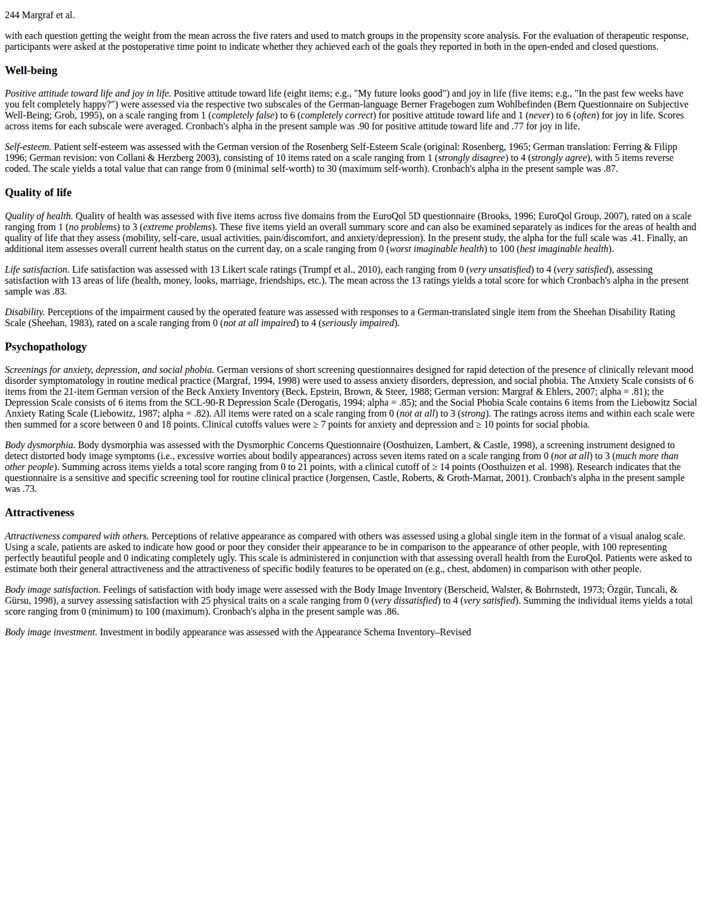244 Margraf et al.
with each question getting the weight from the mean across the five raters and used to match groups in the propensity score analysis. For the evaluation of therapeutic response, participants were asked at the postoperative time point to indicate whether they achieved each of the goals they reported in both in the open-ended and closed questions.
Well-being
Positive attitude toward life and joy in life. Positive attitude toward life (eight items; e.g., "My future looks good") and joy in life (five items; e.g., "In the past few weeks have you felt completely happy?") were assessed via the respective two subscales of the German-language Berner Fragebogen zum Wohlbefinden (Bern Questionnaire on Subjective Well-Being; Grob, 1995), on a scale ranging from 1 (completely false) to 6 (completely correct) for positive attitude toward life and 1 (never) to 6 (often) for joy in life. Scores across items for each subscale were averaged. Cronbach's alpha in the present sample was .90 for positive attitude toward life and .77 for joy in life.
Self-esteem. Patient self-esteem was assessed with the German version of the Rosenberg Self-Esteem Scale (original: Rosenberg, 1965; German translation: Ferring & Filipp 1996; German revision: von Collani & Herzberg 2003), consisting of 10 items rated on a scale ranging from 1 (strongly disagree) to 4 (strongly agree), with 5 items reverse coded. The scale yields a total value that can range from 0 (minimal self-worth) to 30 (maximum self-worth). Cronbach's alpha in the present sample was .87.
Quality of life
Quality of health. Quality of health was assessed with five items across five domains from the EuroQol 5D questionnaire (Brooks, 1996; EuroQol Group, 2007), rated on a scale ranging from 1 (no problems) to 3 (extreme problems). These five items yield an overall summary score and can also be examined separately as indices for the areas of health and quality of life that they assess (mobility, self-care, usual activities, pain/discomfort, and anxiety/depression). In the present study, the alpha for the full scale was .41. Finally, an additional item assesses overall current health status on the current day, on a scale ranging from 0 (worst imaginable health) to 100 (best imaginable health).
Life satisfaction. Life satisfaction was assessed with 13 Likert scale ratings (Trumpf et al., 2010), each ranging from 0 (very unsatisfied) to 4 (very satisfied), assessing satisfaction with 13 areas of life (health, money, looks, marriage, friendships, etc.). The mean across the 13 ratings yields a total score for which Cronbach's alpha in the present sample was .83.
Disability. Perceptions of the impairment caused by the operated feature was assessed with responses to a German-translated single item from the Sheehan Disability Rating Scale (Sheehan, 1983), rated on a scale ranging from 0 (not at all impaired) to 4 (seriously impaired).
Psychopathology
Screenings for anxiety, depression, and social phobia. German versions of short screening questionnaires designed for rapid detection of the presence of clinically relevant mood disorder symptomatology in routine medical practice (Margraf, 1994, 1998) were used to assess anxiety disorders, depression, and social phobia. The Anxiety Scale consists of 6 items from the 21-item German version of the Beck Anxiety Inventory (Beck, Epstein, Brown, & Steer, 1988; German version: Margraf & Ehlers, 2007; alpha = .81); the Depression Scale consists of 6 items from the SCL-90-R Depression Scale (Derogatis, 1994; alpha = .85); and the Social Phobia Scale contains 6 items from the Liebowitz Social Anxiety Rating Scale (Liebowitz, 1987; alpha = .82). All items were rated on a scale ranging from 0 (not at all) to 3 (strong). The ratings across items and within each scale were then summed for a score between 0 and 18 points. Clinical cutoffs values were ≥ 7 points for anxiety and depression and ≥ 10 points for social phobia.
Body dysmorphia. Body dysmorphia was assessed with the Dysmorphic Concerns Questionnaire (Oosthuizen, Lambert, & Castle, 1998), a screening instrument designed to detect distorted body image symptoms (i.e., excessive worries about bodily appearances) across seven items rated on a scale ranging from 0 (not at all) to 3 (much more than other people). Summing across items yields a total score ranging from 0 to 21 points, with a clinical cutoff of ≥ 14 points (Oosthuizen et al. 1998). Research indicates that the questionnaire is a sensitive and specific screening tool for routine clinical practice (Jorgensen, Castle, Roberts, & Groth-Marnat, 2001). Cronbach's alpha in the present sample was .73.
Attractiveness
Attractiveness compared with others. Perceptions of relative appearance as compared with others was assessed using a global single item in the format of a visual analog scale. Using a scale, patients are asked to indicate how good or poor they consider their appearance to be in comparison to the appearance of other people, with 100 representing perfectly beautiful people and 0 indicating completely ugly. This scale is administered in conjunction with that assessing overall health from the EuroQol. Patients were asked to estimate both their general attractiveness and the attractiveness of specific bodily features to be operated on (e.g., chest, abdomen) in comparison with other people.
Body image satisfaction. Feelings of satisfaction with body image were assessed with the Body Image Inventory (Berscheid, Walster, & Bohrnstedt, 1973; Özgür, Tuncali, & Gürsu, 1998), a survey assessing satisfaction with 25 physical traits on a scale ranging from 0 (very dissatisfied) to 4 (very satisfied). Summing the individual items yields a total score ranging from 0 (minimum) to 100 (maximum). Cronbach's alpha in the present sample was .86.
Body image investment. Investment in bodily appearance was assessed with the Appearance Schema Inventory–Revised